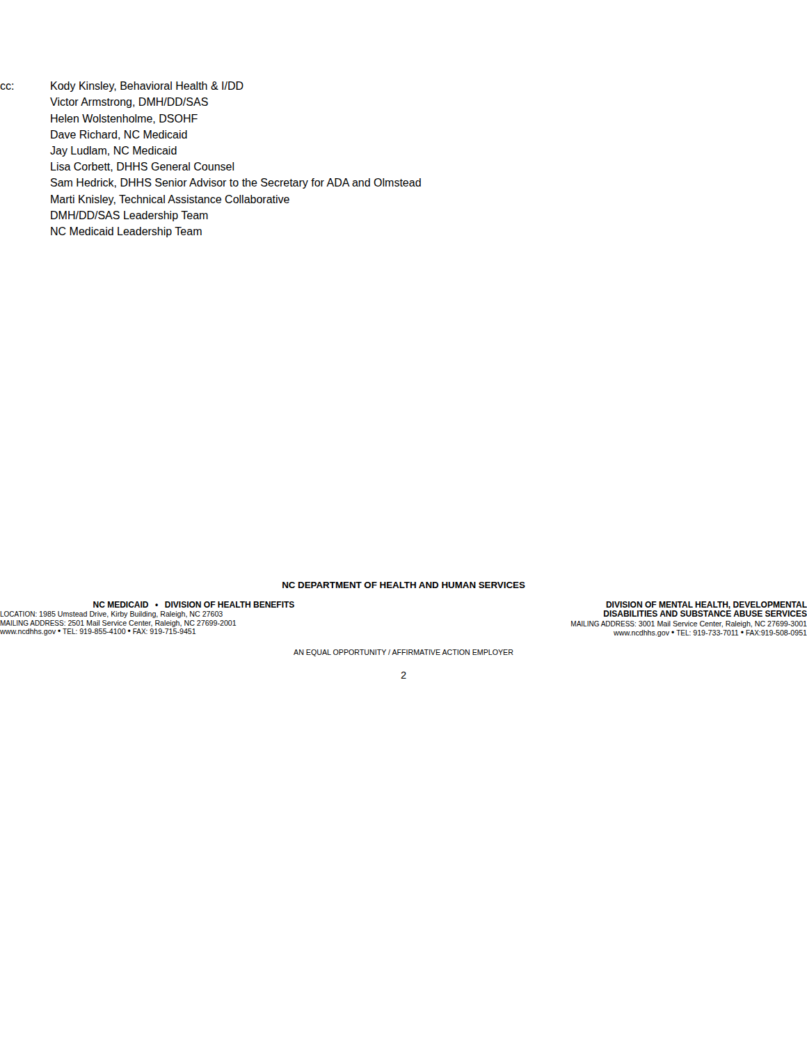cc:
Kody Kinsley, Behavioral Health & I/DD
Victor Armstrong, DMH/DD/SAS
Helen Wolstenholme, DSOHF
Dave Richard, NC Medicaid
Jay Ludlam, NC Medicaid
Lisa Corbett, DHHS General Counsel
Sam Hedrick, DHHS Senior Advisor to the Secretary for ADA and Olmstead
Marti Knisley, Technical Assistance Collaborative
DMH/DD/SAS Leadership Team
NC Medicaid Leadership Team
NC DEPARTMENT OF HEALTH AND HUMAN SERVICES
NC MEDICAID•DIVISION OF HEALTH BENEFITS
LOCATION: 1985 Umstead Drive, Kirby Building, Raleigh, NC 27603
MAILING ADDRESS: 2501 Mail Service Center, Raleigh, NC 27699-2001
www.ncdhhs.gov • TEL: 919-855-4100 • FAX: 919-715-9451
DIVISION OF MENTAL HEALTH, DEVELOPMENTAL
DISABILITIES AND SUBSTANCE ABUSE SERVICES
MAILING ADDRESS: 3001 Mail Service Center, Raleigh, NC 27699-3001
www.ncdhhs.gov • TEL: 919-733-7011 • FAX: 919-508-0951
AN EQUAL OPPORTUNITY / AFFIRMATIVE ACTION EMPLOYER
2